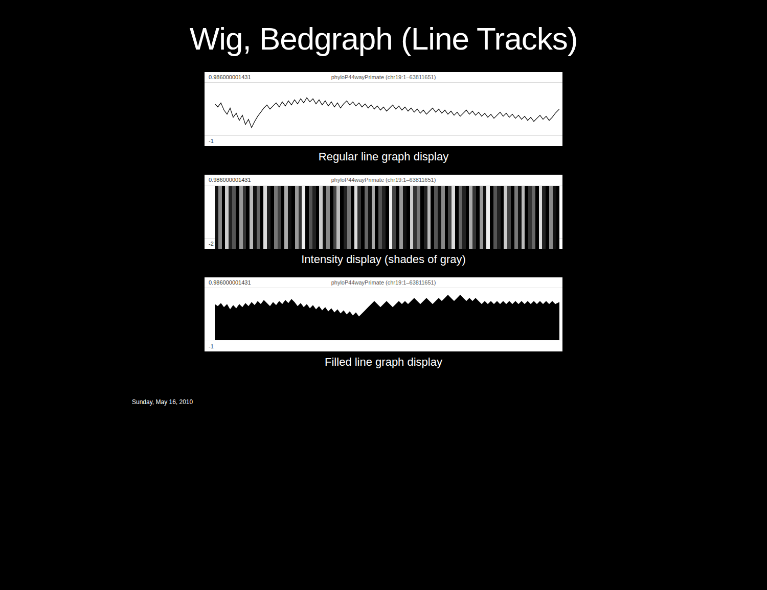Wig, Bedgraph (Line Tracks)
0.986000001431
phyloP44wayPrimate (chr19:1–63811651)
-1
Regular line graph display
0.986000001431
phyloP44wayPrimate (chr19:1–63811651)
-2
Intensity display (shades of gray)
0.986000001431
phyloP44wayPrimate (chr19:1–63811651)
-1
Filled line graph display
Sunday, May 16, 2010